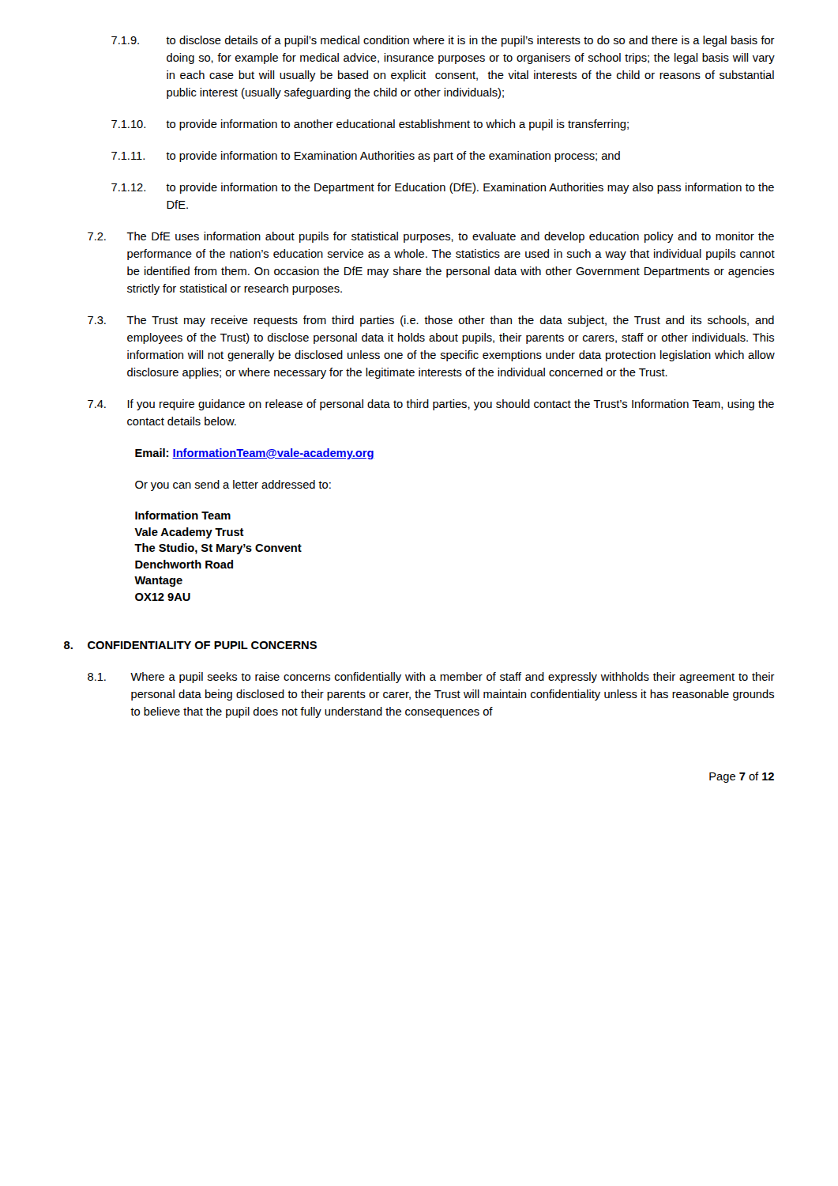7.1.9.
to disclose details of a pupil’s medical condition where it is in the pupil’s interests to do so and there is a legal basis for doing so, for example for medical advice, insurance purposes or to organisers of school trips; the legal basis will vary in each case but will usually be based on explicit consent, the vital interests of the child or reasons of substantial public interest (usually safeguarding the child or other individuals);
7.1.10.
to provide information to another educational establishment to which a pupil is transferring;
7.1.11.
to provide information to Examination Authorities as part of the examination process; and
7.1.12.
to provide information to the Department for Education (DfE). Examination Authorities may also pass information to the DfE.
7.2.
The DfE uses information about pupils for statistical purposes, to evaluate and develop education policy and to monitor the performance of the nation’s education service as a whole. The statistics are used in such a way that individual pupils cannot be identified from them. On occasion the DfE may share the personal data with other Government Departments or agencies strictly for statistical or research purposes.
7.3.
The Trust may receive requests from third parties (i.e. those other than the data subject, the Trust and its schools, and employees of the Trust) to disclose personal data it holds about pupils, their parents or carers, staff or other individuals. This information will not generally be disclosed unless one of the specific exemptions under data protection legislation which allow disclosure applies; or where necessary for the legitimate interests of the individual concerned or the Trust.
7.4.
If you require guidance on release of personal data to third parties, you should contact the Trust’s Information Team, using the contact details below.
Email: InformationTeam@vale-academy.org
Or you can send a letter addressed to:
Information Team
Vale Academy Trust
The Studio, St Mary’s Convent
Denchworth Road
Wantage
OX12 9AU
8. CONFIDENTIALITY OF PUPIL CONCERNS
8.1.
Where a pupil seeks to raise concerns confidentially with a member of staff and expressly withholds their agreement to their personal data being disclosed to their parents or carer, the Trust will maintain confidentiality unless it has reasonable grounds to believe that the pupil does not fully understand the consequences of
Page 7 of 12